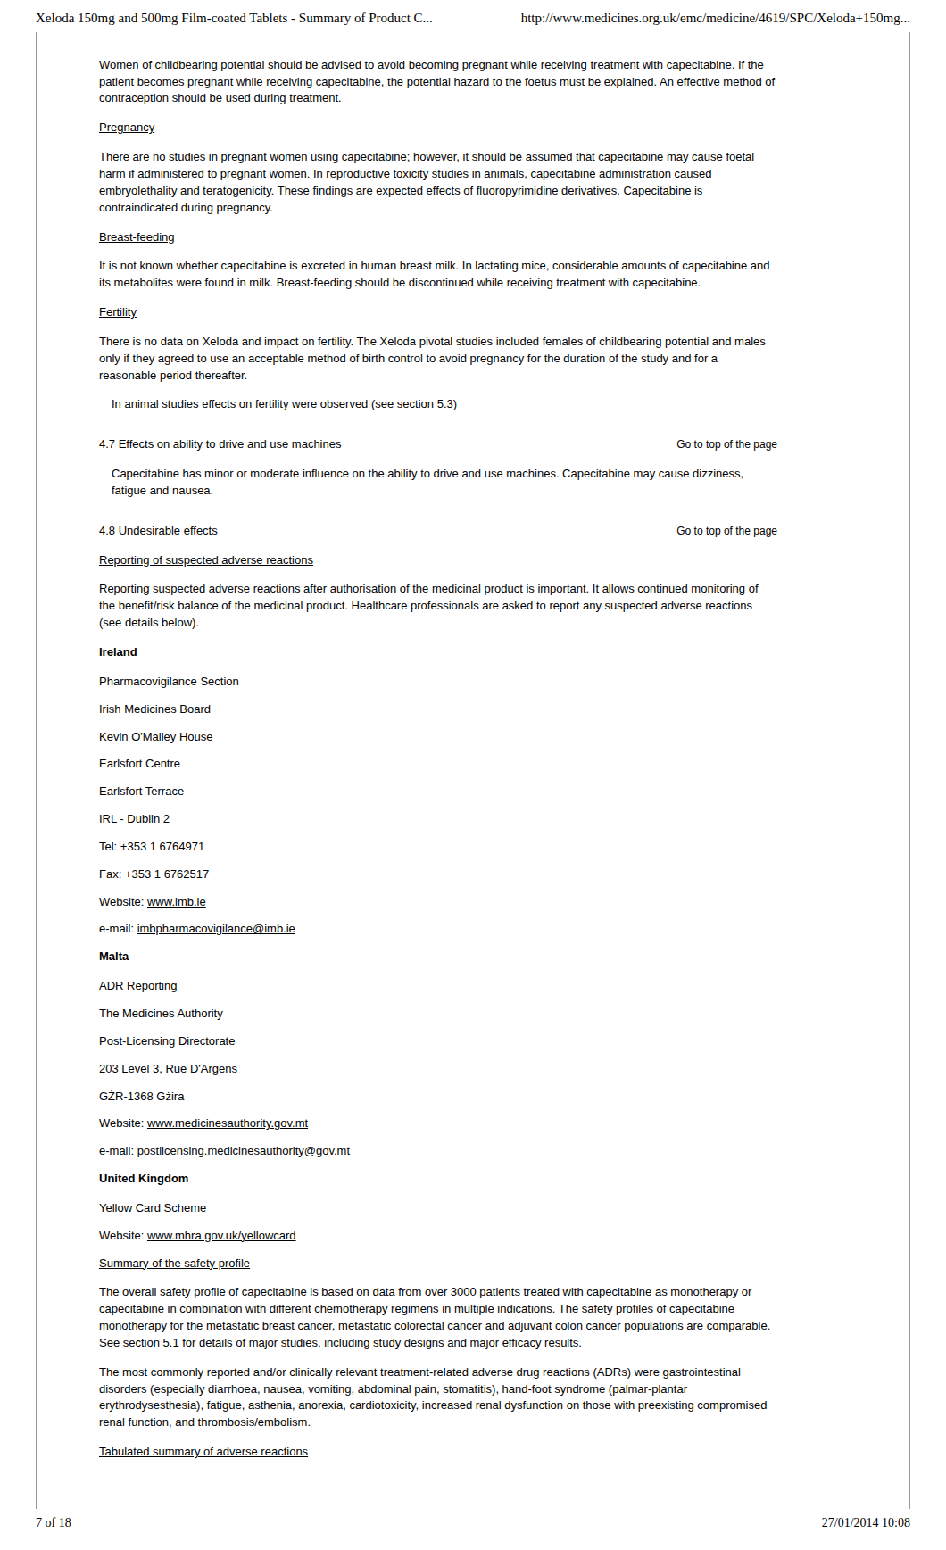Xeloda 150mg and 500mg Film-coated Tablets - Summary of Product C... http://www.medicines.org.uk/emc/medicine/4619/SPC/Xeloda+150mg...
Women of childbearing potential should be advised to avoid becoming pregnant while receiving treatment with capecitabine. If the patient becomes pregnant while receiving capecitabine, the potential hazard to the foetus must be explained. An effective method of contraception should be used during treatment.
Pregnancy
There are no studies in pregnant women using capecitabine; however, it should be assumed that capecitabine may cause foetal harm if administered to pregnant women. In reproductive toxicity studies in animals, capecitabine administration caused embryolethality and teratogenicity. These findings are expected effects of fluoropyrimidine derivatives. Capecitabine is contraindicated during pregnancy.
Breast-feeding
It is not known whether capecitabine is excreted in human breast milk. In lactating mice, considerable amounts of capecitabine and its metabolites were found in milk. Breast-feeding should be discontinued while receiving treatment with capecitabine.
Fertility
There is no data on Xeloda and impact on fertility. The Xeloda pivotal studies included females of childbearing potential and males only if they agreed to use an acceptable method of birth control to avoid pregnancy for the duration of the study and for a reasonable period thereafter.
In animal studies effects on fertility were observed (see section 5.3)
4.7 Effects on ability to drive and use machines Go to top of the page
Capecitabine has minor or moderate influence on the ability to drive and use machines. Capecitabine may cause dizziness, fatigue and nausea.
4.8 Undesirable effects Go to top of the page
Reporting of suspected adverse reactions
Reporting suspected adverse reactions after authorisation of the medicinal product is important. It allows continued monitoring of the benefit/risk balance of the medicinal product. Healthcare professionals are asked to report any suspected adverse reactions (see details below).
Ireland
Pharmacovigilance Section
Irish Medicines Board
Kevin O'Malley House
Earlsfort Centre
Earlsfort Terrace
IRL - Dublin 2
Tel: +353 1 6764971
Fax: +353 1 6762517
Website: www.imb.ie
e-mail: imbpharmacovigilance@imb.ie
Malta
ADR Reporting
The Medicines Authority
Post-Licensing Directorate
203 Level 3, Rue D'Argens
GŻR-1368 Gżira
Website: www.medicinesauthority.gov.mt
e-mail: postlicensing.medicinesauthority@gov.mt
United Kingdom
Yellow Card Scheme
Website: www.mhra.gov.uk/yellowcard
Summary of the safety profile
The overall safety profile of capecitabine is based on data from over 3000 patients treated with capecitabine as monotherapy or capecitabine in combination with different chemotherapy regimens in multiple indications. The safety profiles of capecitabine monotherapy for the metastatic breast cancer, metastatic colorectal cancer and adjuvant colon cancer populations are comparable. See section 5.1 for details of major studies, including study designs and major efficacy results.
The most commonly reported and/or clinically relevant treatment-related adverse drug reactions (ADRs) were gastrointestinal disorders (especially diarrhoea, nausea, vomiting, abdominal pain, stomatitis), hand-foot syndrome (palmar-plantar erythrodysesthesia), fatigue, asthenia, anorexia, cardiotoxicity, increased renal dysfunction on those with preexisting compromised renal function, and thrombosis/embolism.
Tabulated summary of adverse reactions
7 of 18 27/01/2014 10:08